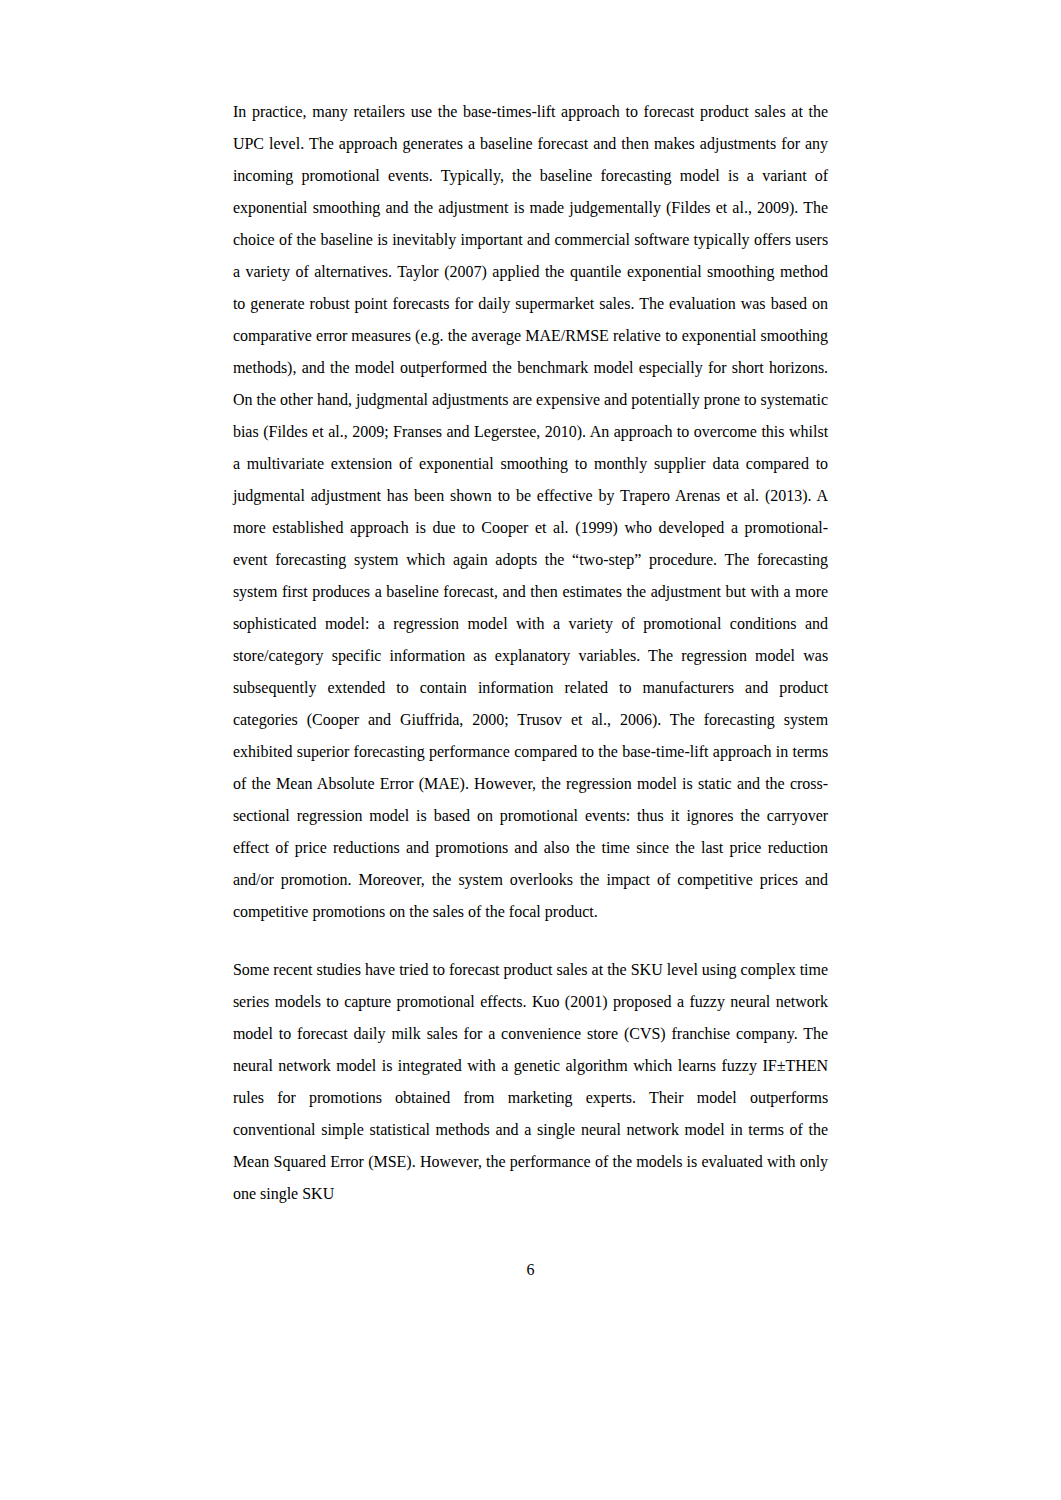In practice, many retailers use the base-times-lift approach to forecast product sales at the UPC level. The approach generates a baseline forecast and then makes adjustments for any incoming promotional events. Typically, the baseline forecasting model is a variant of exponential smoothing and the adjustment is made judgementally (Fildes et al., 2009). The choice of the baseline is inevitably important and commercial software typically offers users a variety of alternatives. Taylor (2007) applied the quantile exponential smoothing method to generate robust point forecasts for daily supermarket sales. The evaluation was based on comparative error measures (e.g. the average MAE/RMSE relative to exponential smoothing methods), and the model outperformed the benchmark model especially for short horizons. On the other hand, judgmental adjustments are expensive and potentially prone to systematic bias (Fildes et al., 2009; Franses and Legerstee, 2010). An approach to overcome this whilst a multivariate extension of exponential smoothing to monthly supplier data compared to judgmental adjustment has been shown to be effective by Trapero Arenas et al. (2013). A more established approach is due to Cooper et al. (1999) who developed a promotional-event forecasting system which again adopts the “two-step” procedure. The forecasting system first produces a baseline forecast, and then estimates the adjustment but with a more sophisticated model: a regression model with a variety of promotional conditions and store/category specific information as explanatory variables. The regression model was subsequently extended to contain information related to manufacturers and product categories (Cooper and Giuffrida, 2000; Trusov et al., 2006). The forecasting system exhibited superior forecasting performance compared to the base-time-lift approach in terms of the Mean Absolute Error (MAE). However, the regression model is static and the cross-sectional regression model is based on promotional events: thus it ignores the carryover effect of price reductions and promotions and also the time since the last price reduction and/or promotion. Moreover, the system overlooks the impact of competitive prices and competitive promotions on the sales of the focal product.
Some recent studies have tried to forecast product sales at the SKU level using complex time series models to capture promotional effects. Kuo (2001) proposed a fuzzy neural network model to forecast daily milk sales for a convenience store (CVS) franchise company. The neural network model is integrated with a genetic algorithm which learns fuzzy IF±THEN rules for promotions obtained from marketing experts. Their model outperforms conventional simple statistical methods and a single neural network model in terms of the Mean Squared Error (MSE). However, the performance of the models is evaluated with only one single SKU
6